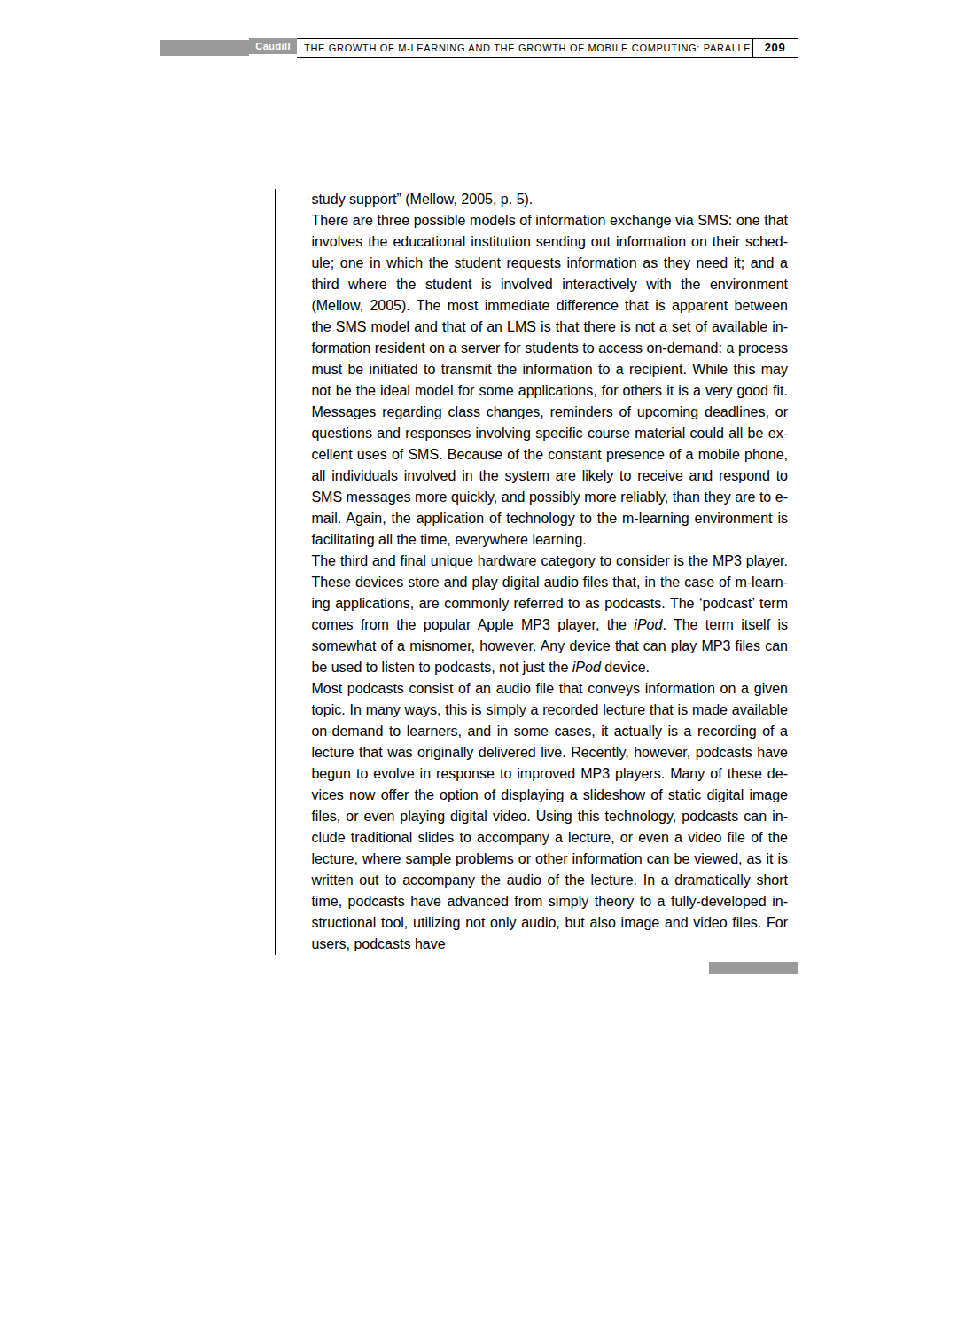Caudill
The Growth of M-Learning and the Growth of Mobile Computing: Parallel Developments
209
study support” (Mellow, 2005, p. 5).
There are three possible models of information exchange via SMS: one that involves the educational institution sending out information on their schedule; one in which the student requests information as they need it; and a third where the student is involved interactively with the environment (Mellow, 2005). The most immediate difference that is apparent between the SMS model and that of an LMS is that there is not a set of available information resident on a server for students to access on-demand: a process must be initiated to transmit the information to a recipient. While this may not be the ideal model for some applications, for others it is a very good fit. Messages regarding class changes, reminders of upcoming deadlines, or questions and responses involving specific course material could all be excellent uses of SMS. Because of the constant presence of a mobile phone, all individuals involved in the system are likely to receive and respond to SMS messages more quickly, and possibly more reliably, than they are to e-mail. Again, the application of technology to the m-learning environment is facilitating all the time, everywhere learning.
The third and final unique hardware category to consider is the MP3 player. These devices store and play digital audio files that, in the case of m-learning applications, are commonly referred to as podcasts. The ‘podcast’ term comes from the popular Apple MP3 player, the iPod. The term itself is somewhat of a misnomer, however. Any device that can play MP3 files can be used to listen to podcasts, not just the iPod device.
Most podcasts consist of an audio file that conveys information on a given topic. In many ways, this is simply a recorded lecture that is made available on-demand to learners, and in some cases, it actually is a recording of a lecture that was originally delivered live. Recently, however, podcasts have begun to evolve in response to improved MP3 players. Many of these devices now offer the option of displaying a slideshow of static digital image files, or even playing digital video. Using this technology, podcasts can include traditional slides to accompany a lecture, or even a video file of the lecture, where sample problems or other information can be viewed, as it is written out to accompany the audio of the lecture. In a dramatically short time, podcasts have advanced from simply theory to a fully-developed instructional tool, utilizing not only audio, but also image and video files. For users, podcasts have